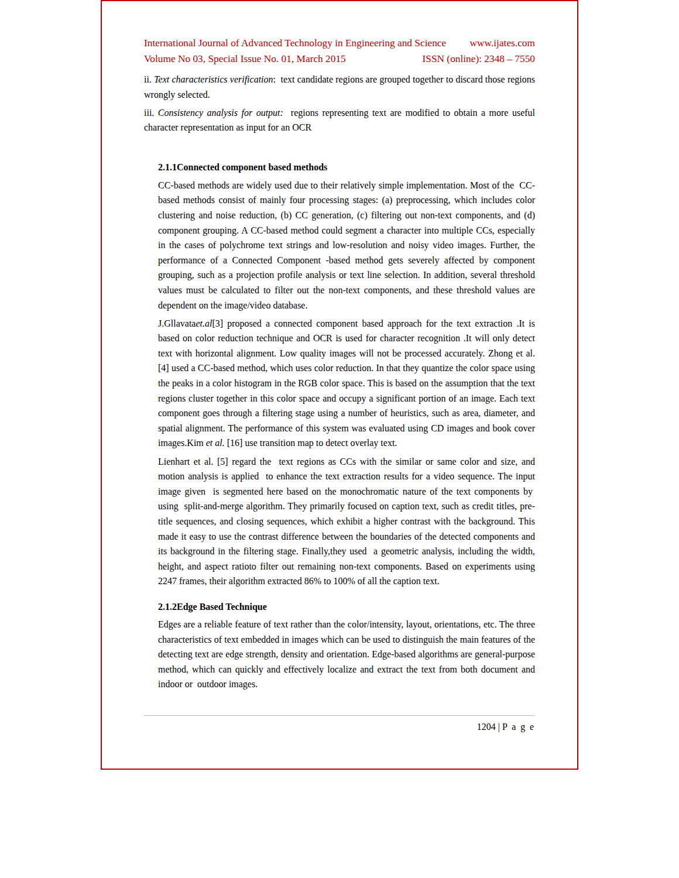International Journal of Advanced Technology in Engineering and Science www.ijates.com
Volume No 03, Special Issue No. 01, March 2015 ISSN (online): 2348 – 7550
ii. Text characteristics verification: text candidate regions are grouped together to discard those regions wrongly selected.
iii. Consistency analysis for output: regions representing text are modified to obtain a more useful character representation as input for an OCR
2.1.1Connected component based methods
CC-based methods are widely used due to their relatively simple implementation. Most of the CC-based methods consist of mainly four processing stages: (a) preprocessing, which includes color clustering and noise reduction, (b) CC generation, (c) filtering out non-text components, and (d) component grouping. A CC-based method could segment a character into multiple CCs, especially in the cases of polychrome text strings and low-resolution and noisy video images. Further, the performance of a Connected Component -based method gets severely affected by component grouping, such as a projection profile analysis or text line selection. In addition, several threshold values must be calculated to filter out the non-text components, and these threshold values are dependent on the image/video database.
J.Gllavataet.al[3] proposed a connected component based approach for the text extraction .It is based on color reduction technique and OCR is used for character recognition .It will only detect text with horizontal alignment. Low quality images will not be processed accurately. Zhong et al. [4] used a CC-based method, which uses color reduction. In that they quantize the color space using the peaks in a color histogram in the RGB color space. This is based on the assumption that the text regions cluster together in this color space and occupy a significant portion of an image. Each text component goes through a filtering stage using a number of heuristics, such as area, diameter, and spatial alignment. The performance of this system was evaluated using CD images and book cover images.Kim et al. [16] use transition map to detect overlay text.
Lienhart et al. [5] regard the text regions as CCs with the similar or same color and size, and motion analysis is applied to enhance the text extraction results for a video sequence. The input image given is segmented here based on the monochromatic nature of the text components by using split-and-merge algorithm. They primarily focused on caption text, such as credit titles, pre-title sequences, and closing sequences, which exhibit a higher contrast with the background. This made it easy to use the contrast difference between the boundaries of the detected components and its background in the filtering stage. Finally,they used a geometric analysis, including the width, height, and aspect ratioto filter out remaining non-text components. Based on experiments using 2247 frames, their algorithm extracted 86% to 100% of all the caption text.
2.1.2Edge Based Technique
Edges are a reliable feature of text rather than the color/intensity, layout, orientations, etc. The three characteristics of text embedded in images which can be used to distinguish the main features of the detecting text are edge strength, density and orientation. Edge-based algorithms are general-purpose method, which can quickly and effectively localize and extract the text from both document and indoor or outdoor images.
1204 | P a g e